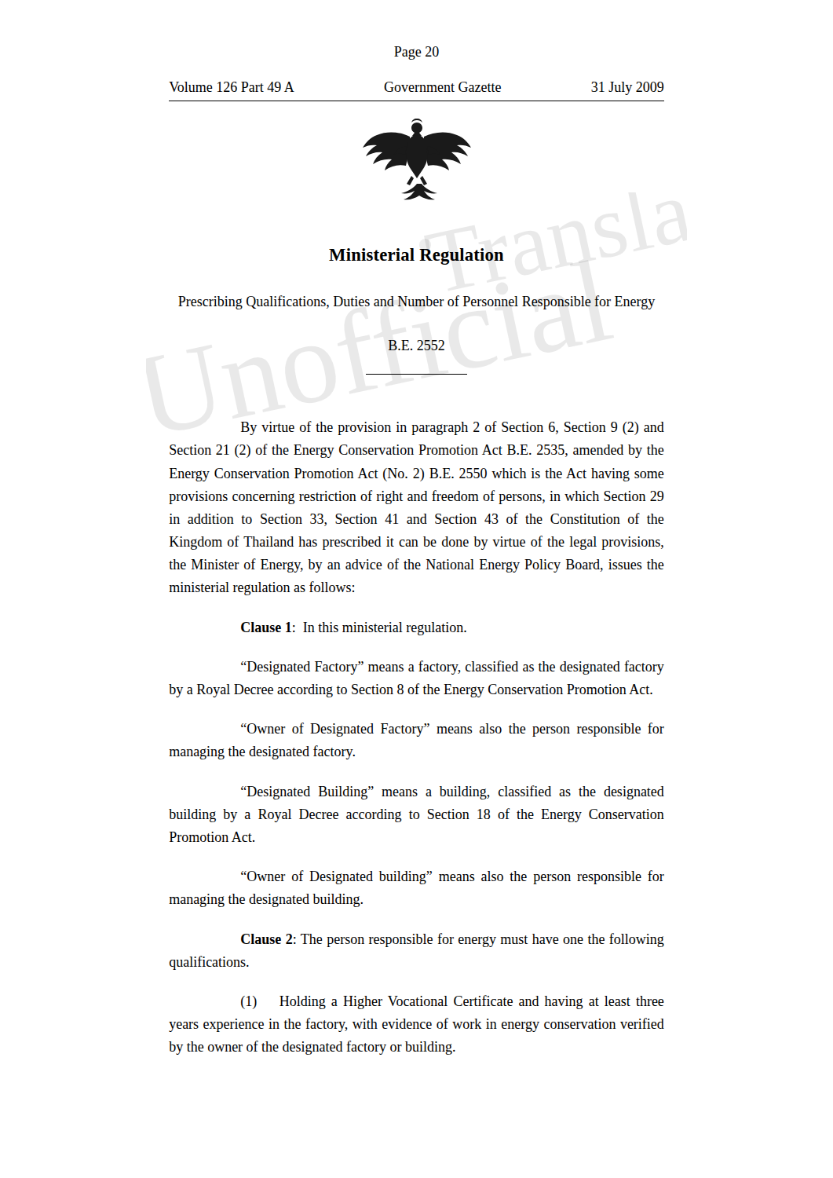Page 20
Volume 126 Part 49 A Government Gazette 31 July 2009
Translation Unofficial
Ministerial Regulation
Prescribing Qualifications, Duties and Number of Personnel Responsible for Energy
B.E. 2552
By virtue of the provision in paragraph 2 of Section 6, Section 9 (2) and Section 21 (2) of the Energy Conservation Promotion Act B.E. 2535, amended by the Energy Conservation Promotion Act (No. 2) B.E. 2550 which is the Act having some provisions concerning restriction of right and freedom of persons, in which Section 29 in addition to Section 33, Section 41 and Section 43 of the Constitution of the Kingdom of Thailand has prescribed it can be done by virtue of the legal provisions, the Minister of Energy, by an advice of the National Energy Policy Board, issues the ministerial regulation as follows:
Clause 1: In this ministerial regulation.
“Designated Factory” means a factory, classified as the designated factory by a Royal Decree according to Section 8 of the Energy Conservation Promotion Act.
“Owner of Designated Factory” means also the person responsible for managing the designated factory.
“Designated Building” means a building, classified as the designated building by a Royal Decree according to Section 18 of the Energy Conservation Promotion Act.
“Owner of Designated building” means also the person responsible for managing the designated building.
Clause 2: The person responsible for energy must have one the following qualifications.
(1) Holding a Higher Vocational Certificate and having at least three years experience in the factory, with evidence of work in energy conservation verified by the owner of the designated factory or building.